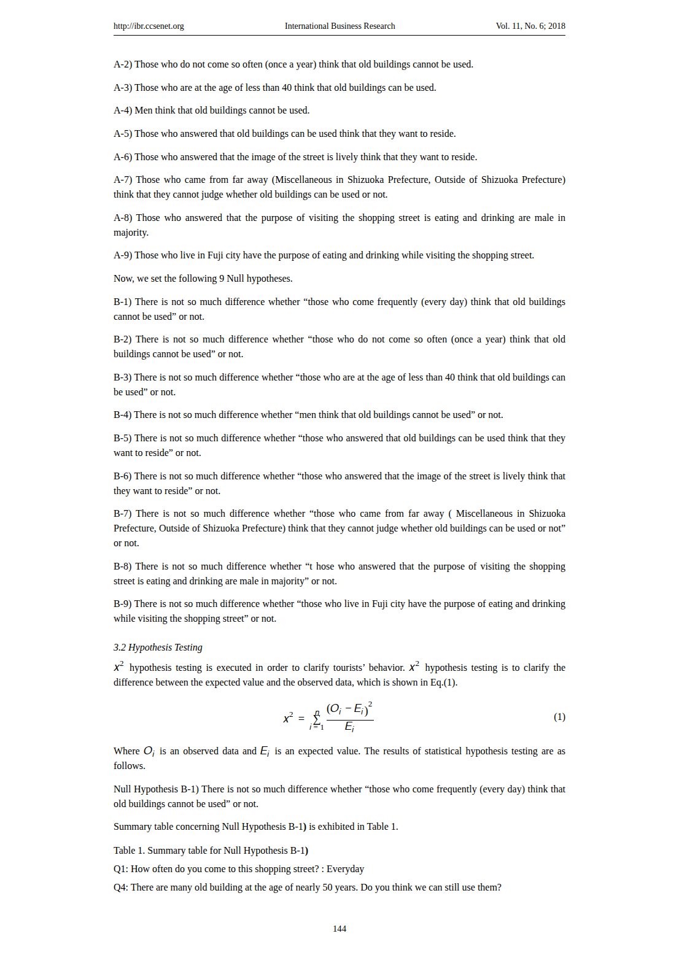http://ibr.ccsenet.org International Business Research Vol. 11, No. 6; 2018
A-2) Those who do not come so often (once a year) think that old buildings cannot be used.
A-3) Those who are at the age of less than 40 think that old buildings can be used.
A-4) Men think that old buildings cannot be used.
A-5) Those who answered that old buildings can be used think that they want to reside.
A-6) Those who answered that the image of the street is lively think that they want to reside.
A-7) Those who came from far away (Miscellaneous in Shizuoka Prefecture, Outside of Shizuoka Prefecture) think that they cannot judge whether old buildings can be used or not.
A-8) Those who answered that the purpose of visiting the shopping street is eating and drinking are male in majority.
A-9) Those who live in Fuji city have the purpose of eating and drinking while visiting the shopping street.
Now, we set the following 9 Null hypotheses.
B-1) There is not so much difference whether “those who come frequently (every day) think that old buildings cannot be used” or not.
B-2) There is not so much difference whether “those who do not come so often (once a year) think that old buildings cannot be used” or not.
B-3) There is not so much difference whether “those who are at the age of less than 40 think that old buildings can be used” or not.
B-4) There is not so much difference whether “men think that old buildings cannot be used” or not.
B-5) There is not so much difference whether “those who answered that old buildings can be used think that they want to reside” or not.
B-6) There is not so much difference whether “those who answered that the image of the street is lively think that they want to reside” or not.
B-7) There is not so much difference whether “those who came from far away ( Miscellaneous in Shizuoka Prefecture, Outside of Shizuoka Prefecture) think that they cannot judge whether old buildings can be used or not” or not.
B-8) There is not so much difference whether “t hose who answered that the purpose of visiting the shopping street is eating and drinking are male in majority” or not.
B-9) There is not so much difference whether “those who live in Fuji city have the purpose of eating and drinking while visiting the shopping street” or not.
3.2 Hypothesis Testing
x2 hypothesis testing is executed in order to clarify tourists’ behavior. x2 hypothesis testing is to clarify the difference between the expected value and the observed data, which is shown in Eq.(1).
x2 = ∑ i=1 n ( Oi − Ei )2 Ei
(1)
Where Oi is an observed data and Ei is an expected value. The results of statistical hypothesis testing are as follows.
Null Hypothesis B-1) There is not so much difference whether “those who come frequently (every day) think that old buildings cannot be used” or not.
Summary table concerning Null Hypothesis B-1) is exhibited in Table 1.
Table 1. Summary table for Null Hypothesis B-1)
Q1: How often do you come to this shopping street? : Everyday
Q4: There are many old building at the age of nearly 50 years. Do you think we can still use them?
144